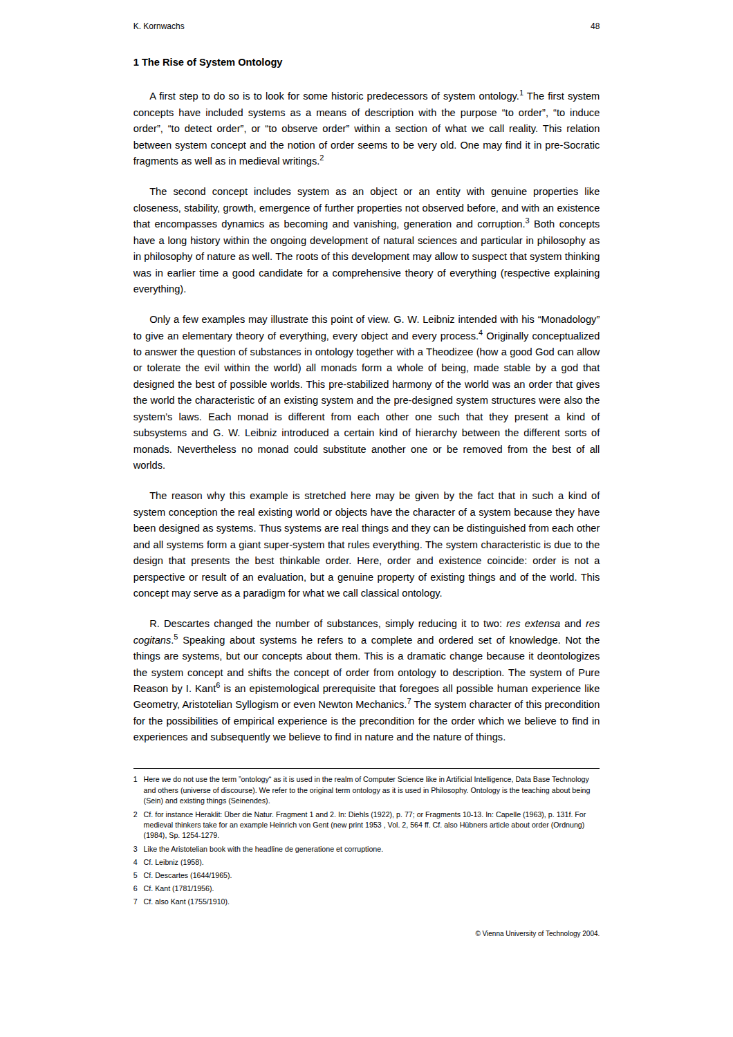K. Kornwachs 48
1 The Rise of System Ontology
A first step to do so is to look for some historic predecessors of system ontology.1 The first system concepts have included systems as a means of description with the purpose “to order”, “to induce order”, “to detect order”, or “to observe order” within a section of what we call reality. This relation between system concept and the notion of order seems to be very old. One may find it in pre-Socratic fragments as well as in medieval writings.2
The second concept includes system as an object or an entity with genuine properties like closeness, stability, growth, emergence of further properties not observed before, and with an existence that encompasses dynamics as becoming and vanishing, generation and corruption.3 Both concepts have a long history within the ongoing development of natural sciences and particular in philosophy as in philosophy of nature as well. The roots of this development may allow to suspect that system thinking was in earlier time a good candidate for a comprehensive theory of everything (respective explaining everything).
Only a few examples may illustrate this point of view. G. W. Leibniz intended with his “Monadology” to give an elementary theory of everything, every object and every process.4 Originally conceptualized to answer the question of substances in ontology together with a Theodizee (how a good God can allow or tolerate the evil within the world) all monads form a whole of being, made stable by a god that designed the best of possible worlds. This pre-stabilized harmony of the world was an order that gives the world the characteristic of an existing system and the pre-designed system structures were also the system’s laws. Each monad is different from each other one such that they present a kind of subsystems and G. W. Leibniz introduced a certain kind of hierarchy between the different sorts of monads. Nevertheless no monad could substitute another one or be removed from the best of all worlds.
The reason why this example is stretched here may be given by the fact that in such a kind of system conception the real existing world or objects have the character of a system because they have been designed as systems. Thus systems are real things and they can be distinguished from each other and all systems form a giant super-system that rules everything. The system characteristic is due to the design that presents the best thinkable order. Here, order and existence coincide: order is not a perspective or result of an evaluation, but a genuine property of existing things and of the world. This concept may serve as a paradigm for what we call classical ontology.
R. Descartes changed the number of substances, simply reducing it to two: res extensa and res cogitans.5 Speaking about systems he refers to a complete and ordered set of knowledge. Not the things are systems, but our concepts about them. This is a dramatic change because it deontologizes the system concept and shifts the concept of order from ontology to description. The system of Pure Reason by I. Kant6 is an epistemological prerequisite that foregoes all possible human experience like Geometry, Aristotelian Syllogism or even Newton Mechanics.7 The system character of this precondition for the possibilities of empirical experience is the precondition for the order which we believe to find in experiences and subsequently we believe to find in nature and the nature of things.
Here we do not use the term ”ontology“ as it is used in the realm of Computer Science like in Artificial Intelligence, Data Base Technology and others (universe of discourse). We refer to the original term ontology as it is used in Philosophy. Ontology is the teaching about being (Sein) and existing things (Seinendes).
Cf. for instance Heraklit: Über die Natur. Fragment 1 and 2. In: Diehls (1922), p. 77; or Fragments 10-13. In: Capelle (1963), p. 131f. For medieval thinkers take for an example Heinrich von Gent (new print 1953 , Vol. 2, 564 ff. Cf. also Hübners article about order (Ordnung) (1984), Sp. 1254-1279.
Like the Aristotelian book with the headline de generatione et corruptione.
Cf. Leibniz (1958).
Cf. Descartes (1644/1965).
Cf. Kant (1781/1956).
Cf. also Kant (1755/1910).
© Vienna University of Technology 2004.